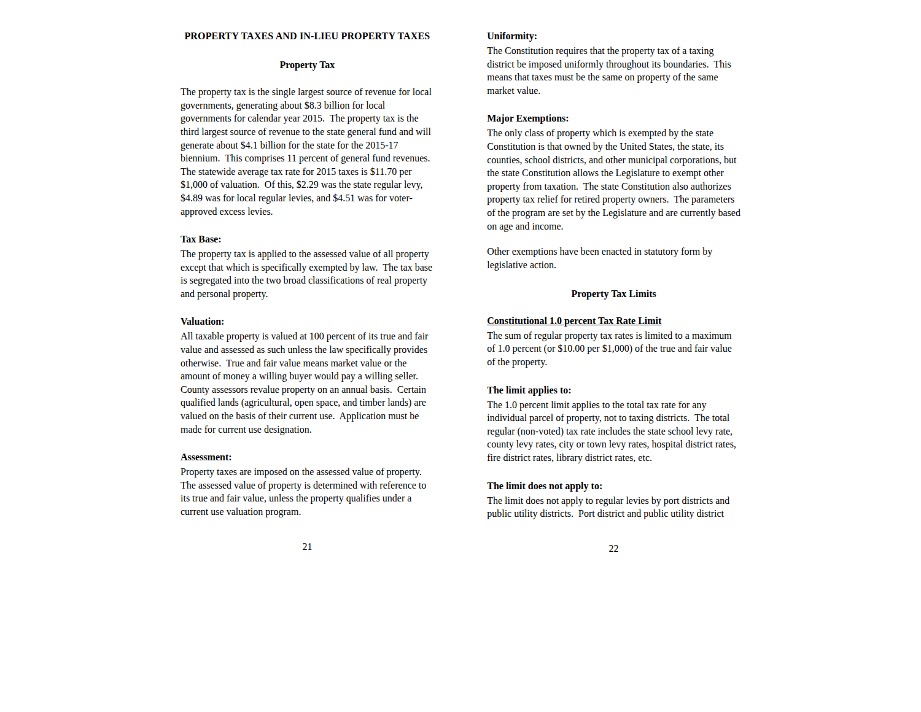PROPERTY TAXES AND IN-LIEU PROPERTY TAXES
Property Tax
The property tax is the single largest source of revenue for local governments, generating about $8.3 billion for local governments for calendar year 2015. The property tax is the third largest source of revenue to the state general fund and will generate about $4.1 billion for the state for the 2015-17 biennium. This comprises 11 percent of general fund revenues. The statewide average tax rate for 2015 taxes is $11.70 per $1,000 of valuation. Of this, $2.29 was the state regular levy, $4.89 was for local regular levies, and $4.51 was for voter-approved excess levies.
Tax Base:
The property tax is applied to the assessed value of all property except that which is specifically exempted by law. The tax base is segregated into the two broad classifications of real property and personal property.
Valuation:
All taxable property is valued at 100 percent of its true and fair value and assessed as such unless the law specifically provides otherwise. True and fair value means market value or the amount of money a willing buyer would pay a willing seller. County assessors revalue property on an annual basis. Certain qualified lands (agricultural, open space, and timber lands) are valued on the basis of their current use. Application must be made for current use designation.
Assessment:
Property taxes are imposed on the assessed value of property. The assessed value of property is determined with reference to its true and fair value, unless the property qualifies under a current use valuation program.
21
Uniformity:
The Constitution requires that the property tax of a taxing district be imposed uniformly throughout its boundaries. This means that taxes must be the same on property of the same market value.
Major Exemptions:
The only class of property which is exempted by the state Constitution is that owned by the United States, the state, its counties, school districts, and other municipal corporations, but the state Constitution allows the Legislature to exempt other property from taxation. The state Constitution also authorizes property tax relief for retired property owners. The parameters of the program are set by the Legislature and are currently based on age and income.
Other exemptions have been enacted in statutory form by legislative action.
Property Tax Limits
Constitutional 1.0 percent Tax Rate Limit
The sum of regular property tax rates is limited to a maximum of 1.0 percent (or $10.00 per $1,000) of the true and fair value of the property.
The limit applies to:
The 1.0 percent limit applies to the total tax rate for any individual parcel of property, not to taxing districts. The total regular (non-voted) tax rate includes the state school levy rate, county levy rates, city or town levy rates, hospital district rates, fire district rates, library district rates, etc.
The limit does not apply to:
The limit does not apply to regular levies by port districts and public utility districts. Port district and public utility district
22